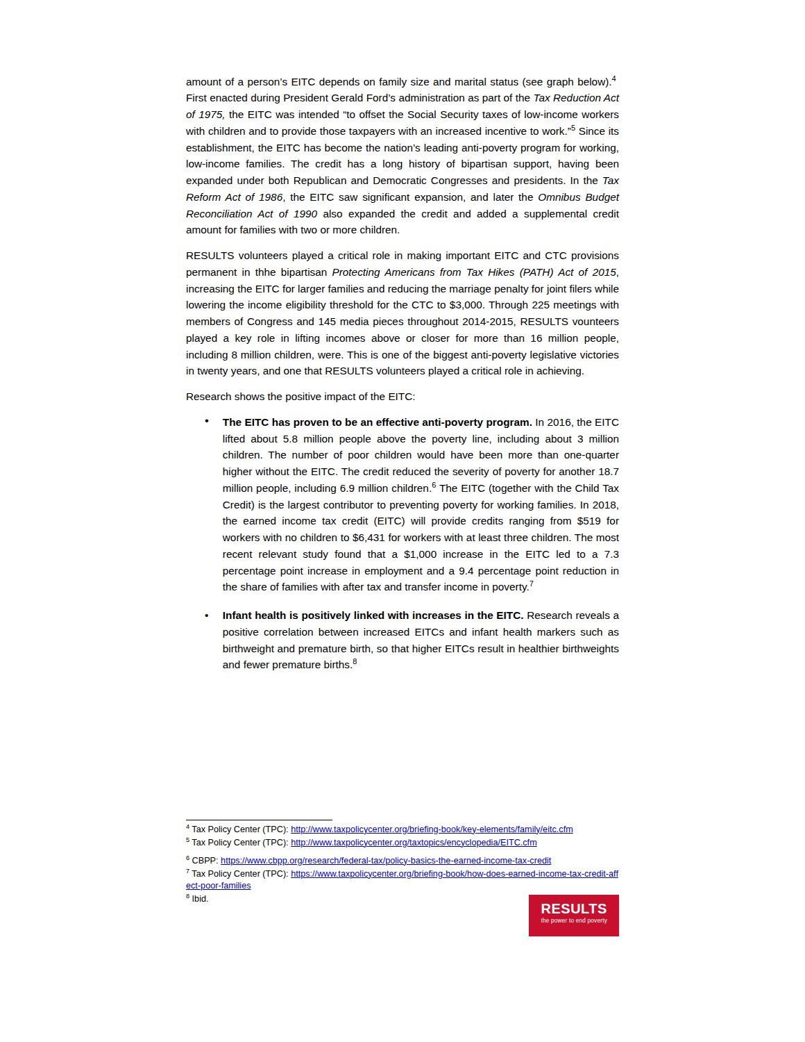amount of a person’s EITC depends on family size and marital status (see graph below).4 First enacted during President Gerald Ford’s administration as part of the Tax Reduction Act of 1975, the EITC was intended “to offset the Social Security taxes of low-income workers with children and to provide those taxpayers with an increased incentive to work.”5 Since its establishment, the EITC has become the nation’s leading anti-poverty program for working, low-income families. The credit has a long history of bipartisan support, having been expanded under both Republican and Democratic Congresses and presidents. In the Tax Reform Act of 1986, the EITC saw significant expansion, and later the Omnibus Budget Reconciliation Act of 1990 also expanded the credit and added a supplemental credit amount for families with two or more children.
RESULTS volunteers played a critical role in making important EITC and CTC provisions permanent in thhe bipartisan Protecting Americans from Tax Hikes (PATH) Act of 2015, increasing the EITC for larger families and reducing the marriage penalty for joint filers while lowering the income eligibility threshold for the CTC to $3,000. Through 225 meetings with members of Congress and 145 media pieces throughout 2014-2015, RESULTS vounteers played a key role in lifting incomes above or closer for more than 16 million people, including 8 million children, were. This is one of the biggest anti-poverty legislative victories in twenty years, and one that RESULTS volunteers played a critical role in achieving.
Research shows the positive impact of the EITC:
•The EITC has proven to be an effective anti-poverty program. In 2016, the EITC lifted about 5.8 million people above the poverty line, including about 3 million children. The number of poor children would have been more than one-quarter higher without the EITC. The credit reduced the severity of poverty for another 18.7 million people, including 6.9 million children.6 The EITC (together with the Child Tax Credit) is the largest contributor to preventing poverty for working families. In 2018, the earned income tax credit (EITC) will provide credits ranging from $519 for workers with no children to $6,431 for workers with at least three children. The most recent relevant study found that a $1,000 increase in the EITC led to a 7.3 percentage point increase in employment and a 9.4 percentage point reduction in the share of families with after tax and transfer income in poverty.7
•Infant health is positively linked with increases in the EITC. Research reveals a positive correlation between increased EITCs and infant health markers such as birthweight and premature birth, so that higher EITCs result in healthier birthweights and fewer premature births.8
4 Tax Policy Center (TPC): http://www.taxpolicycenter.org/briefing-book/key-elements/family/eitc.cfm
5 Tax Policy Center (TPC): http://www.taxpolicycenter.org/taxtopics/encyclopedia/EITC.cfm
6 CBPP: https://www.cbpp.org/research/federal-tax/policy-basics-the-earned-income-tax-credit
7 Tax Policy Center (TPC): https://www.taxpolicycenter.org/briefing-book/how-does-earned-income-tax-credit-affect-poor-families
8 Ibid.
RESULTS
the power to end poverty